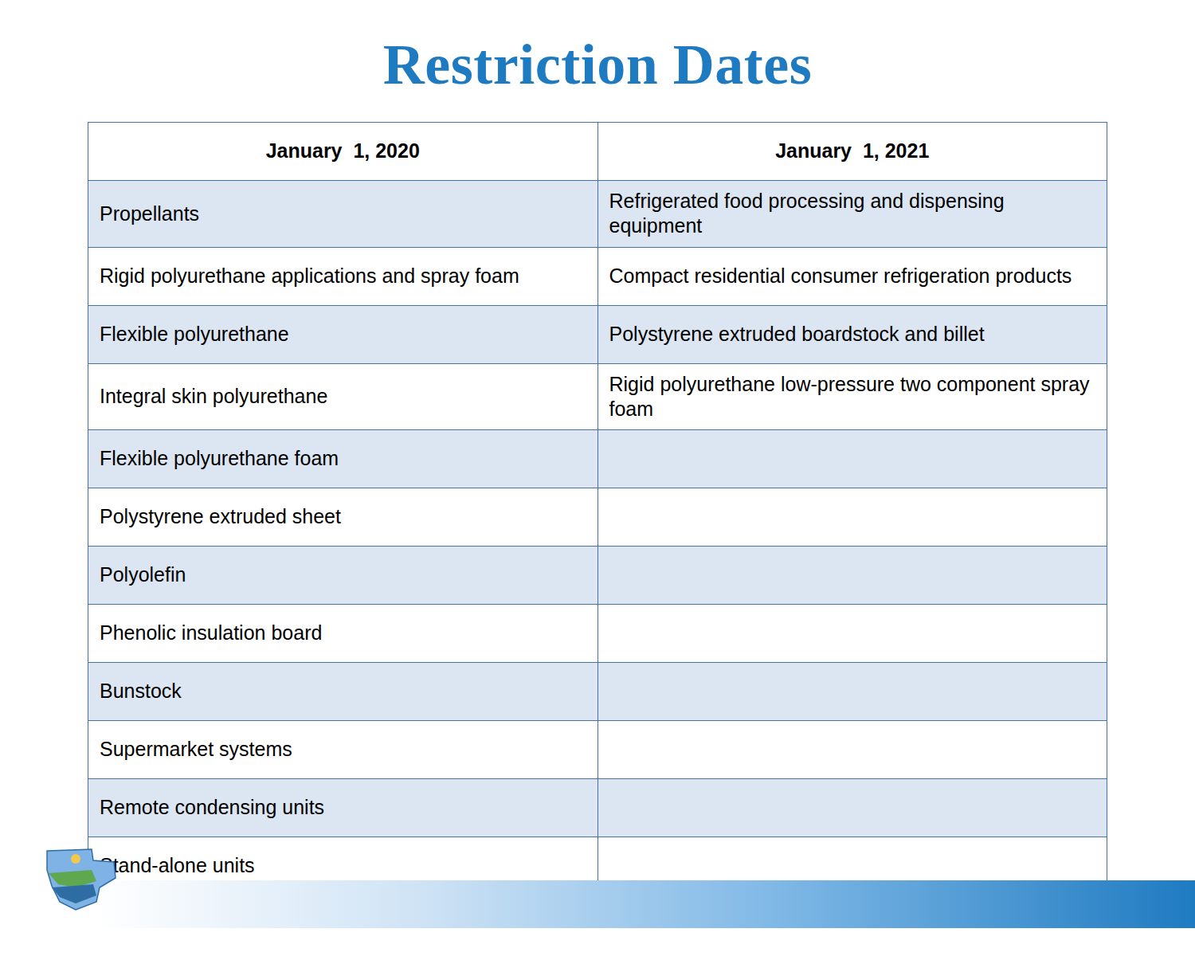Restriction Dates
| January 1, 2020 | January 1, 2021 |
| --- | --- |
| Propellants | Refrigerated food processing and dispensing equipment |
| Rigid polyurethane applications and spray foam | Compact residential consumer refrigeration products |
| Flexible polyurethane | Polystyrene extruded boardstock and billet |
| Integral skin polyurethane | Rigid polyurethane low-pressure two component spray foam |
| Flexible polyurethane foam | |
| Polystyrene extruded sheet | |
| Polyolefin | |
| Phenolic insulation board | |
| Bunstock | |
| Supermarket systems | |
| Remote condensing units | |
| Stand-alone units | |